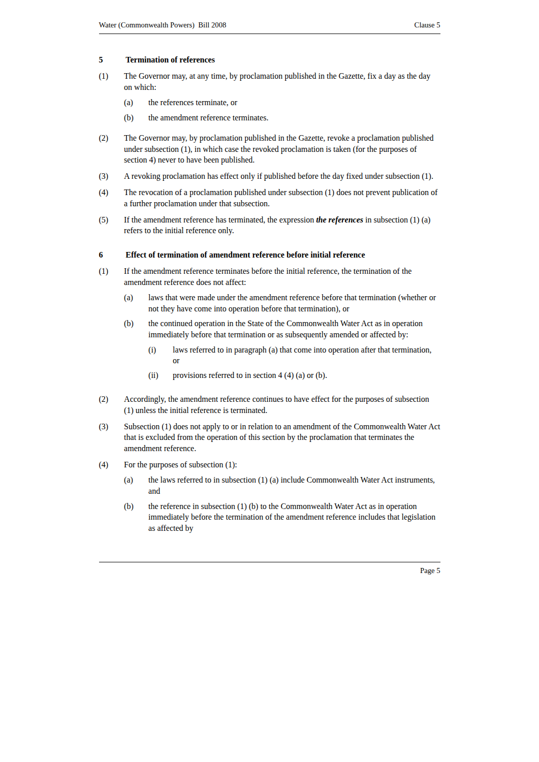Water (Commonwealth Powers) Bill 2008
Clause 5
5 Termination of references
(1)
The Governor may, at any time, by proclamation published in the Gazette, fix a day as the day on which:
(a) the references terminate, or
(b) the amendment reference terminates.
(2)
The Governor may, by proclamation published in the Gazette, revoke a proclamation published under subsection (1), in which case the revoked proclamation is taken (for the purposes of section 4) never to have been published.
(3)
A revoking proclamation has effect only if published before the day fixed under subsection (1).
(4)
The revocation of a proclamation published under subsection (1) does not prevent publication of a further proclamation under that subsection.
(5)
If the amendment reference has terminated, the expression the references in subsection (1) (a) refers to the initial reference only.
6 Effect of termination of amendment reference before initial reference
(1)
If the amendment reference terminates before the initial reference, the termination of the amendment reference does not affect:
(a) laws that were made under the amendment reference before that termination (whether or not they have come into operation before that termination), or
(b)
the continued operation in the State of the Commonwealth Water Act as in operation immediately before that termination or as subsequently amended or affected by:
(i) laws referred to in paragraph (a) that come into operation after that termination, or
(ii) provisions referred to in section 4 (4) (a) or (b).
(2)
Accordingly, the amendment reference continues to have effect for the purposes of subsection (1) unless the initial reference is terminated.
(3)
Subsection (1) does not apply to or in relation to an amendment of the Commonwealth Water Act that is excluded from the operation of this section by the proclamation that terminates the amendment reference.
(4)
For the purposes of subsection (1):
(a) the laws referred to in subsection (1) (a) include Commonwealth Water Act instruments, and
(b) the reference in subsection (1) (b) to the Commonwealth Water Act as in operation immediately before the termination of the amendment reference includes that legislation as affected by
Page 5